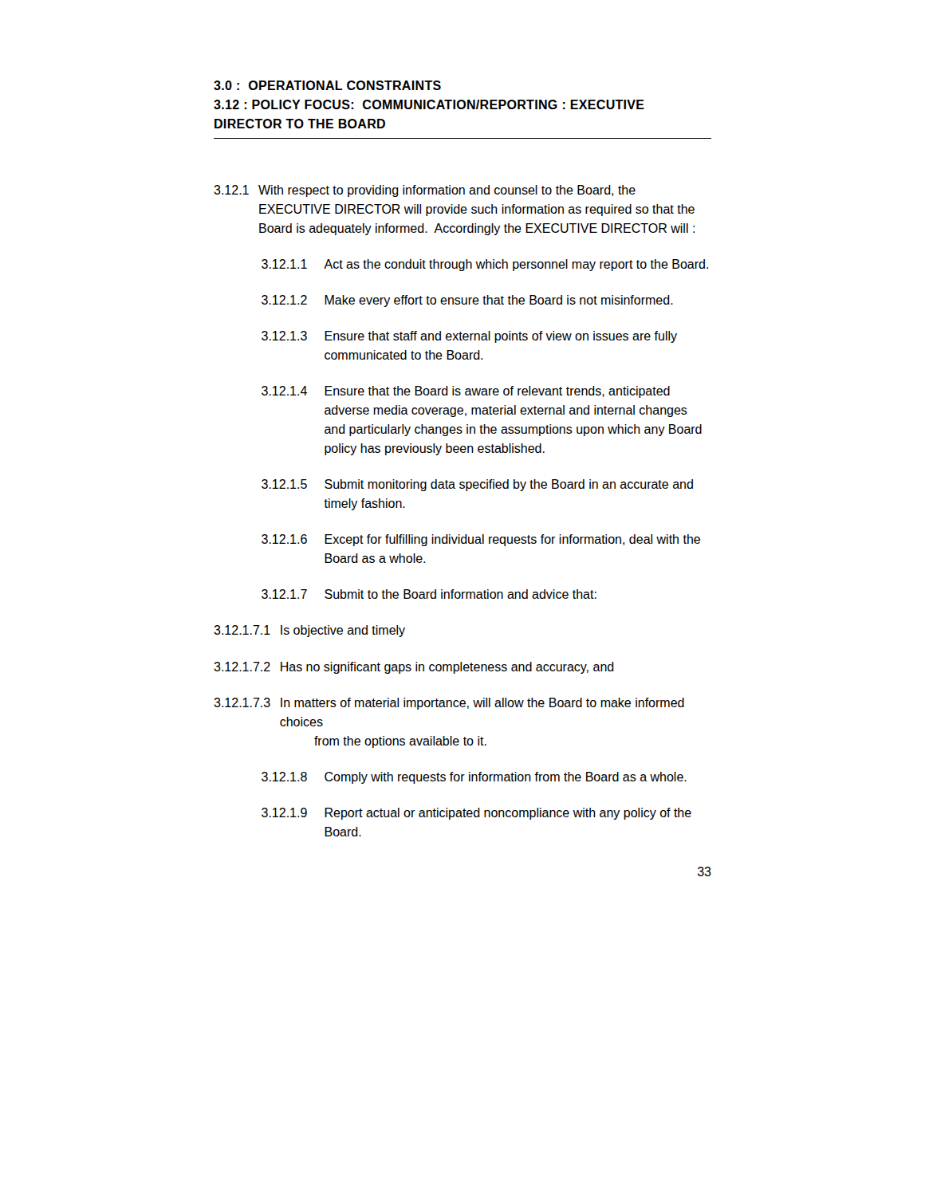3.0 : OPERATIONAL CONSTRAINTS
3.12 : POLICY FOCUS: COMMUNICATION/REPORTING : EXECUTIVE DIRECTOR TO THE BOARD
3.12.1
With respect to providing information and counsel to the Board, the EXECUTIVE DIRECTOR will provide such information as required so that the Board is adequately informed. Accordingly the EXECUTIVE DIRECTOR will :
3.12.1.1
Act as the conduit through which personnel may report to the Board.
3.12.1.2
Make every effort to ensure that the Board is not misinformed.
3.12.1.3
Ensure that staff and external points of view on issues are fully communicated to the Board.
3.12.1.4
Ensure that the Board is aware of relevant trends, anticipated adverse media coverage, material external and internal changes and particularly changes in the assumptions upon which any Board policy has previously been established.
3.12.1.5
Submit monitoring data specified by the Board in an accurate and timely fashion.
3.12.1.6
Except for fulfilling individual requests for information, deal with the Board as a whole.
3.12.1.7
Submit to the Board information and advice that:
3.12.1.7.1
Is objective and timely
3.12.1.7.2
Has no significant gaps in completeness and accuracy, and
3.12.1.7.3
In matters of material importance, will allow the Board to make informed choicesfrom the options available to it.
3.12.1.8
Comply with requests for information from the Board as a whole.
3.12.1.9
Report actual or anticipated noncompliance with any policy of the Board.
33